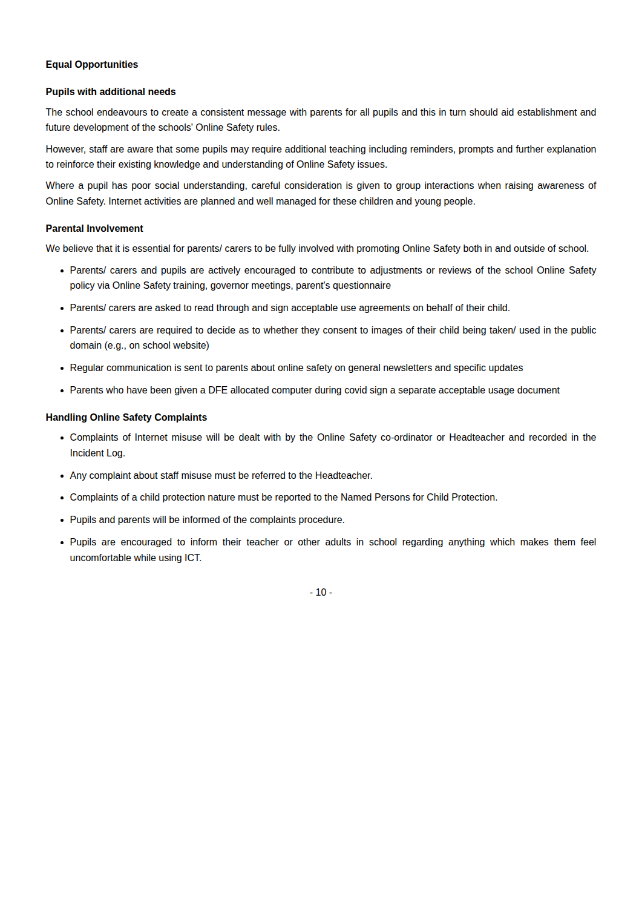Equal Opportunities
Pupils with additional needs
The school endeavours to create a consistent message with parents for all pupils and this in turn should aid establishment and future development of the schools' Online Safety rules.
However, staff are aware that some pupils may require additional teaching including reminders, prompts and further explanation to reinforce their existing knowledge and understanding of Online Safety issues.
Where a pupil has poor social understanding, careful consideration is given to group interactions when raising awareness of Online Safety. Internet activities are planned and well managed for these children and young people.
Parental Involvement
We believe that it is essential for parents/ carers to be fully involved with promoting Online Safety both in and outside of school.
Parents/ carers and pupils are actively encouraged to contribute to adjustments or reviews of the school Online Safety policy via Online Safety training, governor meetings, parent's questionnaire
Parents/ carers are asked to read through and sign acceptable use agreements on behalf of their child.
Parents/ carers are required to decide as to whether they consent to images of their child being taken/ used in the public domain (e.g., on school website)
Regular communication is sent to parents about online safety on general newsletters and specific updates
Parents who have been given a DFE allocated computer during covid sign a separate acceptable usage document
Handling Online Safety Complaints
Complaints of Internet misuse will be dealt with by the Online Safety co-ordinator or Headteacher and recorded in the Incident Log.
Any complaint about staff misuse must be referred to the Headteacher.
Complaints of a child protection nature must be reported to the Named Persons for Child Protection.
Pupils and parents will be informed of the complaints procedure.
Pupils are encouraged to inform their teacher or other adults in school regarding anything which makes them feel uncomfortable while using ICT.
- 10 -